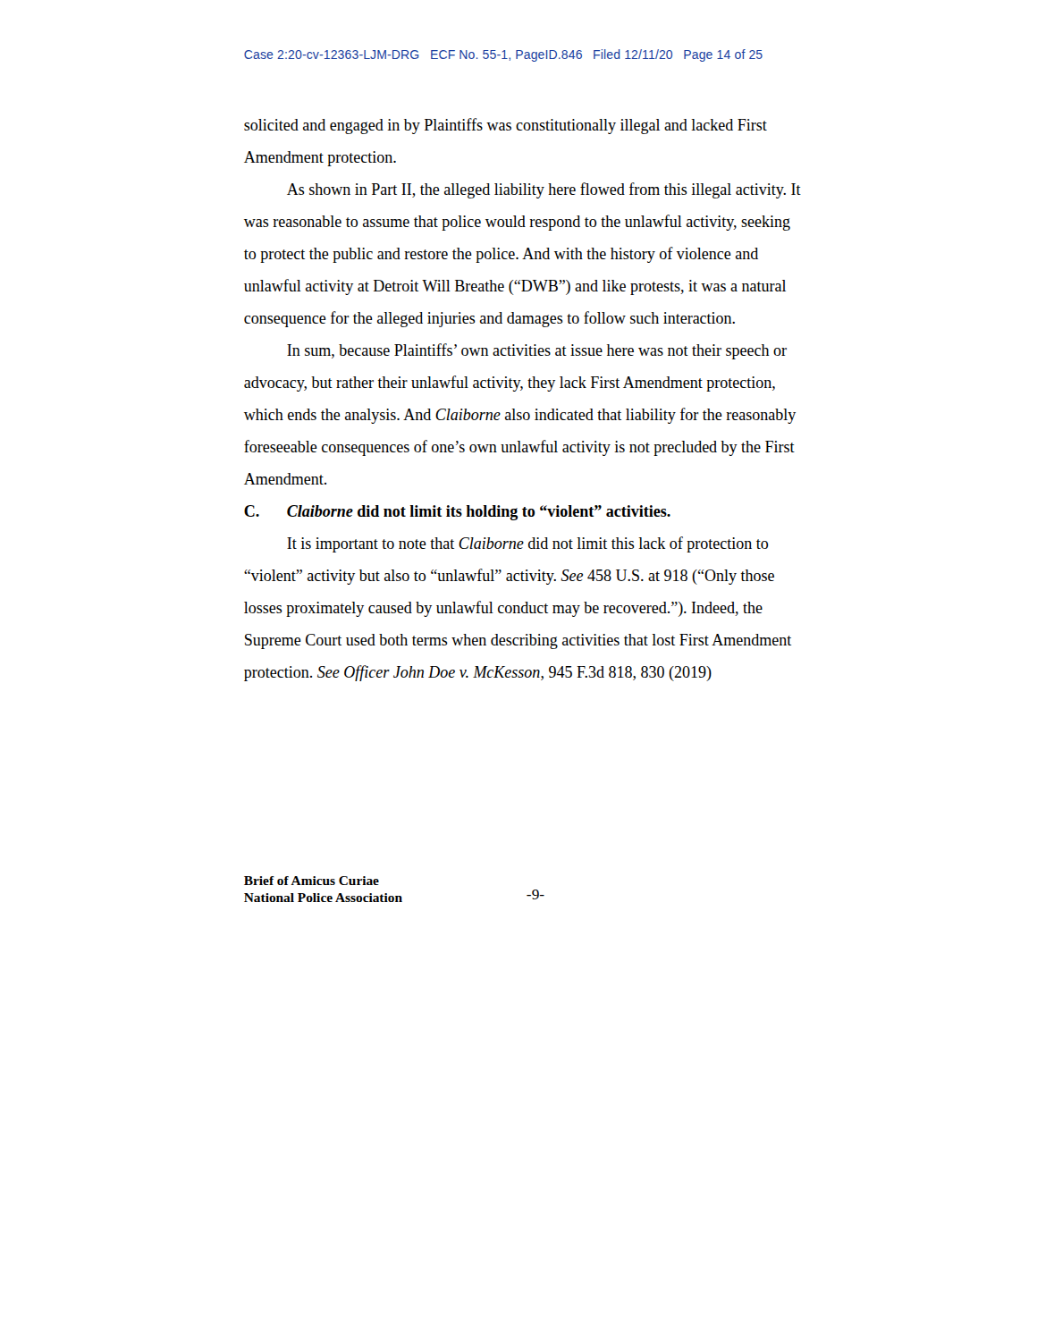Case 2:20-cv-12363-LJM-DRG ECF No. 55-1, PageID.846 Filed 12/11/20 Page 14 of 25
solicited and engaged in by Plaintiffs was constitutionally illegal and lacked First Amendment protection.
As shown in Part II, the alleged liability here flowed from this illegal activity. It was reasonable to assume that police would respond to the unlawful activity, seeking to protect the public and restore the police. And with the history of violence and unlawful activity at Detroit Will Breathe (“DWB”) and like protests, it was a natural consequence for the alleged injuries and damages to follow such interaction.
In sum, because Plaintiffs’ own activities at issue here was not their speech or advocacy, but rather their unlawful activity, they lack First Amendment protection, which ends the analysis. And Claiborne also indicated that liability for the reasonably foreseeable consequences of one’s own unlawful activity is not precluded by the First Amendment.
C. Claiborne did not limit its holding to “violent” activities.
It is important to note that Claiborne did not limit this lack of protection to “violent” activity but also to “unlawful” activity. See 458 U.S. at 918 (“Only those losses proximately caused by unlawful conduct may be recovered.”). Indeed, the Supreme Court used both terms when describing activities that lost First Amendment protection. See Officer John Doe v. McKesson, 945 F.3d 818, 830 (2019)
Brief of Amicus Curiae
National Police Association
-9-